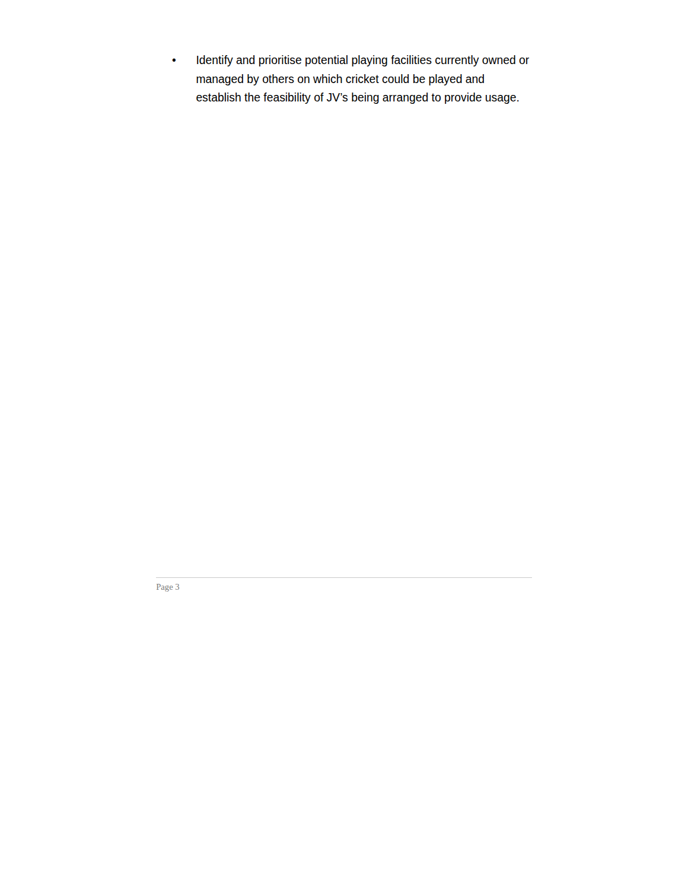Identify and prioritise potential playing facilities currently owned or managed by others on which cricket could be played and establish the feasibility of JV’s being arranged to provide usage.
Page 3